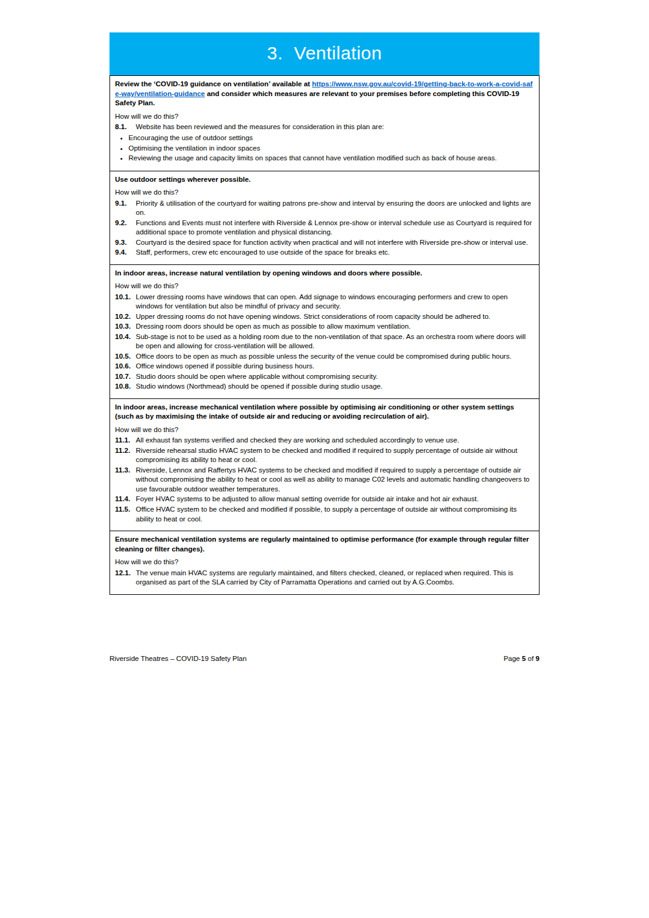3. Ventilation
| Review the ‘COVID-19 guidance on ventilation’ available at https://www.nsw.gov.au/covid-19/getting-back-to-work-a-covid-safe-way/ventilation-guidance and consider which measures are relevant to your premises before completing this COVID-19 Safety Plan. How will we do this? 8.1. Website has been reviewed and the measures for consideration in this plan are: Encouraging the use of outdoor settings Optimising the ventilation in indoor spaces Reviewing the usage and capacity limits on spaces that cannot have ventilation modified such as back of house areas. |
| Use outdoor settings wherever possible. How will we do this? 9.1. Priority & utilisation of the courtyard for waiting patrons pre-show and interval by ensuring the doors are unlocked and lights are on. 9.2. Functions and Events must not interfere with Riverside & Lennox pre-show or interval schedule use as Courtyard is required for additional space to promote ventilation and physical distancing. 9.3. Courtyard is the desired space for function activity when practical and will not interfere with Riverside pre-show or interval use. 9.4. Staff, performers, crew etc encouraged to use outside of the space for breaks etc. |
| In indoor areas, increase natural ventilation by opening windows and doors where possible. How will we do this? 10.1. Lower dressing rooms have windows that can open. Add signage to windows encouraging performers and crew to open windows for ventilation but also be mindful of privacy and security. 10.2. Upper dressing rooms do not have opening windows. Strict considerations of room capacity should be adhered to. 10.3. Dressing room doors should be open as much as possible to allow maximum ventilation. 10.4. Sub-stage is not to be used as a holding room due to the non-ventilation of that space. As an orchestra room where doors will be open and allowing for cross-ventilation will be allowed. 10.5. Office doors to be open as much as possible unless the security of the venue could be compromised during public hours. 10.6. Office windows opened if possible during business hours. 10.7. Studio doors should be open where applicable without compromising security. 10.8. Studio windows (Northmead) should be opened if possible during studio usage. |
| In indoor areas, increase mechanical ventilation where possible by optimising air conditioning or other system settings (such as by maximising the intake of outside air and reducing or avoiding recirculation of air). How will we do this? 11.1. All exhaust fan systems verified and checked they are working and scheduled accordingly to venue use. 11.2. Riverside rehearsal studio HVAC system to be checked and modified if required to supply percentage of outside air without compromising its ability to heat or cool. 11.3. Riverside, Lennox and Raffertys HVAC systems to be checked and modified if required to supply a percentage of outside air without compromising the ability to heat or cool as well as ability to manage C02 levels and automatic handling changeovers to use favourable outdoor weather temperatures. 11.4. Foyer HVAC systems to be adjusted to allow manual setting override for outside air intake and hot air exhaust. 11.5. Office HVAC system to be checked and modified if possible, to supply a percentage of outside air without compromising its ability to heat or cool. |
| Ensure mechanical ventilation systems are regularly maintained to optimise performance (for example through regular filter cleaning or filter changes). How will we do this? 12.1. The venue main HVAC systems are regularly maintained, and filters checked, cleaned, or replaced when required. This is organised as part of the SLA carried by City of Parramatta Operations and carried out by A.G.Coombs. |
Riverside Theatres – COVID-19 Safety Plan
Page 5 of 9